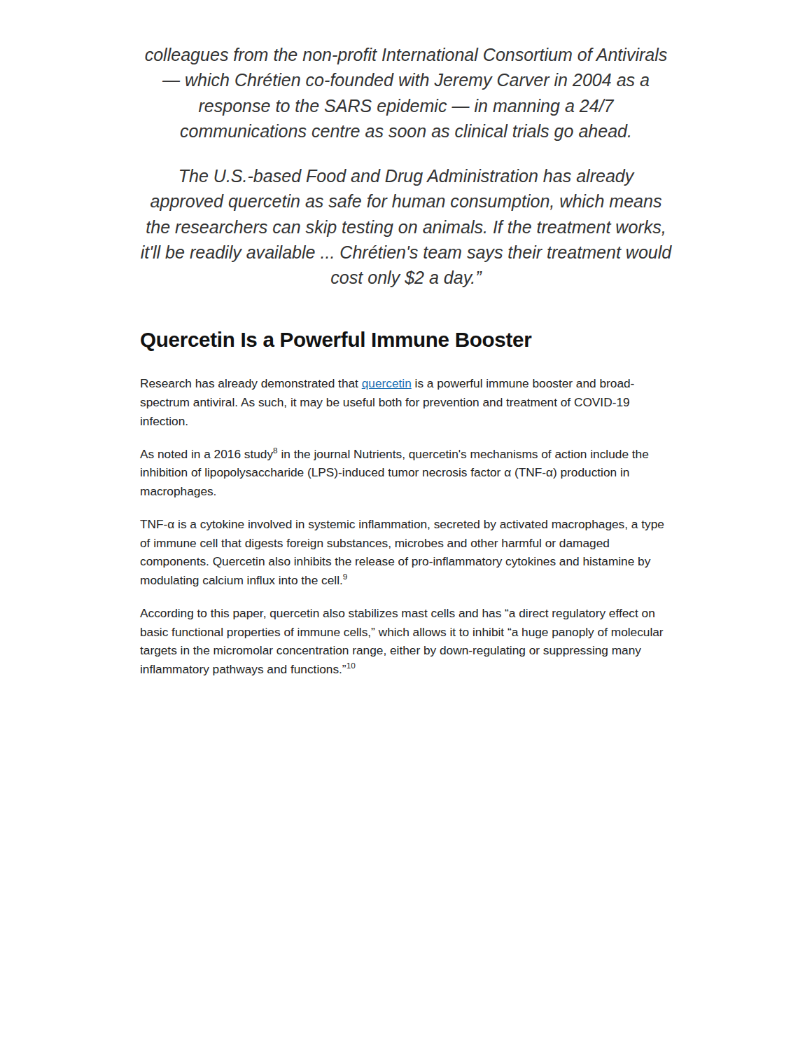colleagues from the non-profit International Consortium of Antivirals — which Chrétien co-founded with Jeremy Carver in 2004 as a response to the SARS epidemic — in manning a 24/7 communications centre as soon as clinical trials go ahead.
The U.S.-based Food and Drug Administration has already approved quercetin as safe for human consumption, which means the researchers can skip testing on animals. If the treatment works, it'll be readily available ... Chrétien's team says their treatment would cost only $2 a day.”
Quercetin Is a Powerful Immune Booster
Research has already demonstrated that quercetin is a powerful immune booster and broad-spectrum antiviral. As such, it may be useful both for prevention and treatment of COVID-19 infection.
As noted in a 2016 study8 in the journal Nutrients, quercetin's mechanisms of action include the inhibition of lipopolysaccharide (LPS)-induced tumor necrosis factor α (TNF-α) production in macrophages.
TNF-α is a cytokine involved in systemic inflammation, secreted by activated macrophages, a type of immune cell that digests foreign substances, microbes and other harmful or damaged components. Quercetin also inhibits the release of pro-inflammatory cytokines and histamine by modulating calcium influx into the cell.9
According to this paper, quercetin also stabilizes mast cells and has “a direct regulatory effect on basic functional properties of immune cells,” which allows it to inhibit “a huge panoply of molecular targets in the micromolar concentration range, either by down-regulating or suppressing many inflammatory pathways and functions.”10